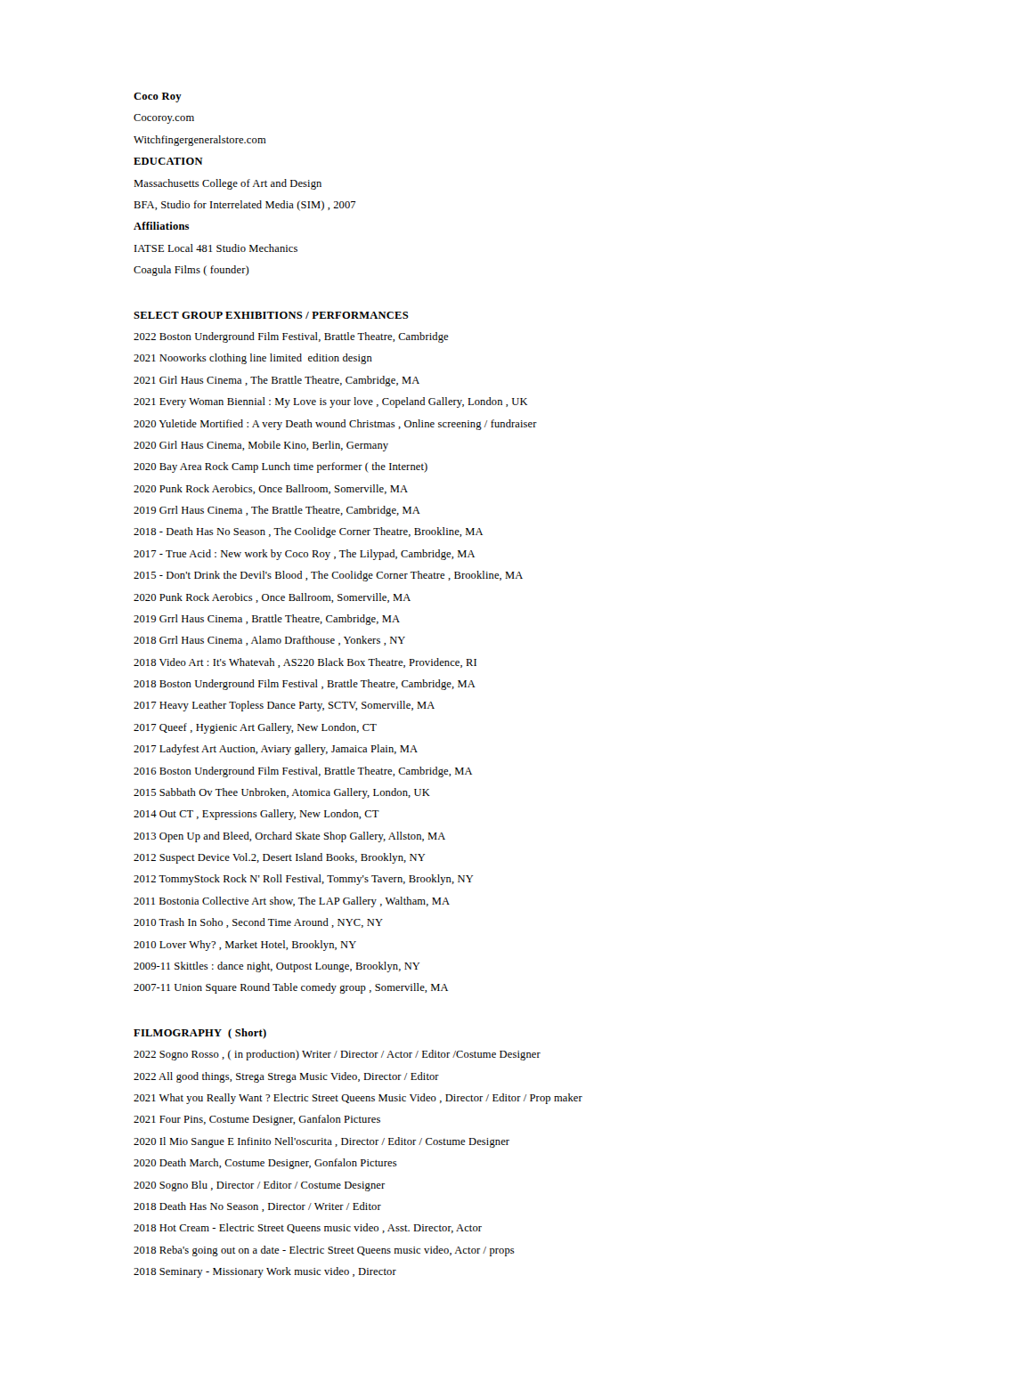Coco Roy
Cocoroy.com
Witchfingergeneralstore.com
EDUCATION
Massachusetts College of Art and Design
BFA, Studio for Interrelated Media (SIM) , 2007
Affiliations
IATSE Local 481 Studio Mechanics
Coagula Films ( founder)
SELECT GROUP EXHIBITIONS / PERFORMANCES
2022 Boston Underground Film Festival, Brattle Theatre, Cambridge
2021 Nooworks clothing line limited edition design
2021 Girl Haus Cinema , The Brattle Theatre, Cambridge, MA
2021 Every Woman Biennial : My Love is your love , Copeland Gallery, London , UK
2020 Yuletide Mortified : A very Death wound Christmas , Online screening / fundraiser
2020 Girl Haus Cinema, Mobile Kino, Berlin, Germany
2020 Bay Area Rock Camp Lunch time performer ( the Internet)
2020 Punk Rock Aerobics, Once Ballroom, Somerville, MA
2019 Grrl Haus Cinema , The Brattle Theatre, Cambridge, MA
2018 - Death Has No Season , The Coolidge Corner Theatre, Brookline, MA
2017 - True Acid : New work by Coco Roy , The Lilypad, Cambridge, MA
2015 - Don't Drink the Devil's Blood , The Coolidge Corner Theatre , Brookline, MA
2020 Punk Rock Aerobics , Once Ballroom, Somerville, MA
2019 Grrl Haus Cinema , Brattle Theatre, Cambridge, MA
2018 Grrl Haus Cinema , Alamo Drafthouse , Yonkers , NY
2018 Video Art : It's Whatevah , AS220 Black Box Theatre, Providence, RI
2018 Boston Underground Film Festival , Brattle Theatre, Cambridge, MA
2017 Heavy Leather Topless Dance Party, SCTV, Somerville, MA
2017 Queef , Hygienic Art Gallery, New London, CT
2017 Ladyfest Art Auction, Aviary gallery, Jamaica Plain, MA
2016 Boston Underground Film Festival, Brattle Theatre, Cambridge, MA
2015 Sabbath Ov Thee Unbroken, Atomica Gallery, London, UK
2014 Out CT , Expressions Gallery, New London, CT
2013 Open Up and Bleed, Orchard Skate Shop Gallery, Allston, MA
2012 Suspect Device Vol.2, Desert Island Books, Brooklyn, NY
2012 TommyStock Rock N' Roll Festival, Tommy's Tavern, Brooklyn, NY
2011 Bostonia Collective Art show, The LAP Gallery , Waltham, MA
2010 Trash In Soho , Second Time Around , NYC, NY
2010 Lover Why? , Market Hotel, Brooklyn, NY
2009-11 Skittles : dance night, Outpost Lounge, Brooklyn, NY
2007-11 Union Square Round Table comedy group , Somerville, MA
FILMOGRAPHY ( Short)
2022 Sogno Rosso , ( in production) Writer / Director / Actor / Editor /Costume Designer
2022 All good things, Strega Strega Music Video, Director / Editor
2021 What you Really Want ? Electric Street Queens Music Video , Director / Editor / Prop maker
2021 Four Pins, Costume Designer, Ganfalon Pictures
2020 Il Mio Sangue E Infinito Nell'oscurita , Director / Editor / Costume Designer
2020 Death March, Costume Designer, Gonfalon Pictures
2020 Sogno Blu , Director / Editor / Costume Designer
2018 Death Has No Season , Director / Writer / Editor
2018 Hot Cream - Electric Street Queens music video , Asst. Director, Actor
2018 Reba's going out on a date - Electric Street Queens music video, Actor / props
2018 Seminary - Missionary Work music video , Director